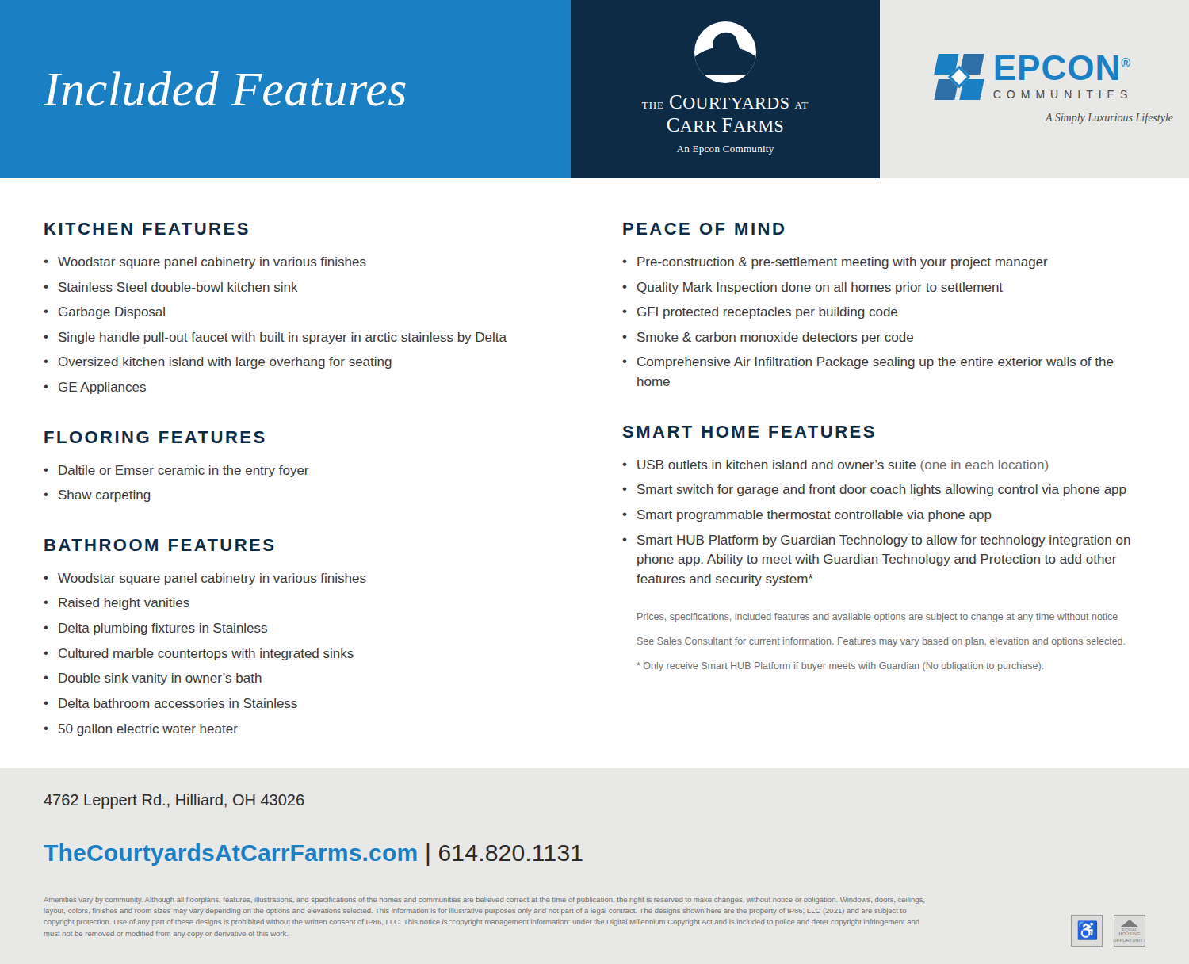Included Features
THE COURTYARDS AT
CARR FARMS
An Epcon Community
EPCON®
COMMUNITIES
A Simply Luxurious Lifestyle
Kitchen Features
Woodstar square panel cabinetry in various finishes
Stainless Steel double-bowl kitchen sink
Garbage Disposal
Single handle pull-out faucet with built in sprayer in arctic stainless by Delta
Oversized kitchen island with large overhang for seating
GE Appliances
Flooring Features
Daltile or Emser ceramic in the entry foyer
Shaw carpeting
Bathroom Features
Woodstar square panel cabinetry in various finishes
Raised height vanities
Delta plumbing fixtures in Stainless
Cultured marble countertops with integrated sinks
Double sink vanity in owner’s bath
Delta bathroom accessories in Stainless
50 gallon electric water heater
Peace of Mind
Pre-construction & pre-settlement meeting with your project manager
Quality Mark Inspection done on all homes prior to settlement
GFI protected receptacles per building code
Smoke & carbon monoxide detectors per code
Comprehensive Air Infiltration Package sealing up the entire exterior walls of the home
Smart Home Features
USB outlets in kitchen island and owner’s suite (one in each location)
Smart switch for garage and front door coach lights allowing control via phone app
Smart programmable thermostat controllable via phone app
Smart HUB Platform by Guardian Technology to allow for technology integration on phone app. Ability to meet with Guardian Technology and Protection to add other features and security system*
Prices, specifications, included features and available options are subject to change at any time without notice
See Sales Consultant for current information. Features may vary based on plan, elevation and options selected.
* Only receive Smart HUB Platform if buyer meets with Guardian (No obligation to purchase).
4762 Leppert Rd., Hilliard, OH 43026
TheCourtyardsAtCarrFarms.com | 614.820.1131
Amenities vary by community. Although all floorplans, features, illustrations, and specifications of the homes and communities are believed correct at the time of publication, the right is reserved to make changes, without notice or obligation. Windows, doors, ceilings, layout, colors, finishes and room sizes may vary depending on the options and elevations selected. This information is for illustrative purposes only and not part of a legal contract. The designs shown here are the property of IP86, LLC (2021) and are subject to copyright protection. Use of any part of these designs is prohibited without the written consent of IP86, LLC. This notice is “copyright management information” under the Digital Millennium Copyright Act and is included to police and deter copyright infringement and must not be removed or modified from any copy or derivative of this work.
♿
EQUAL HOUSING
OPPORTUNITY